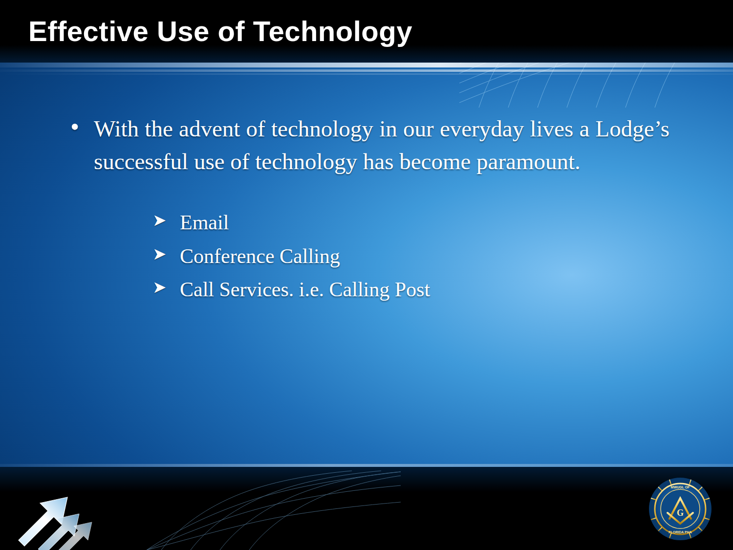Effective Use of Technology
With the advent of technology in our everyday lives a Lodge’s successful use of technology has become paramount.
Email
Conference Calling
Call Services. i.e. Calling Post
G MWUGL OF FLORIDA PHA